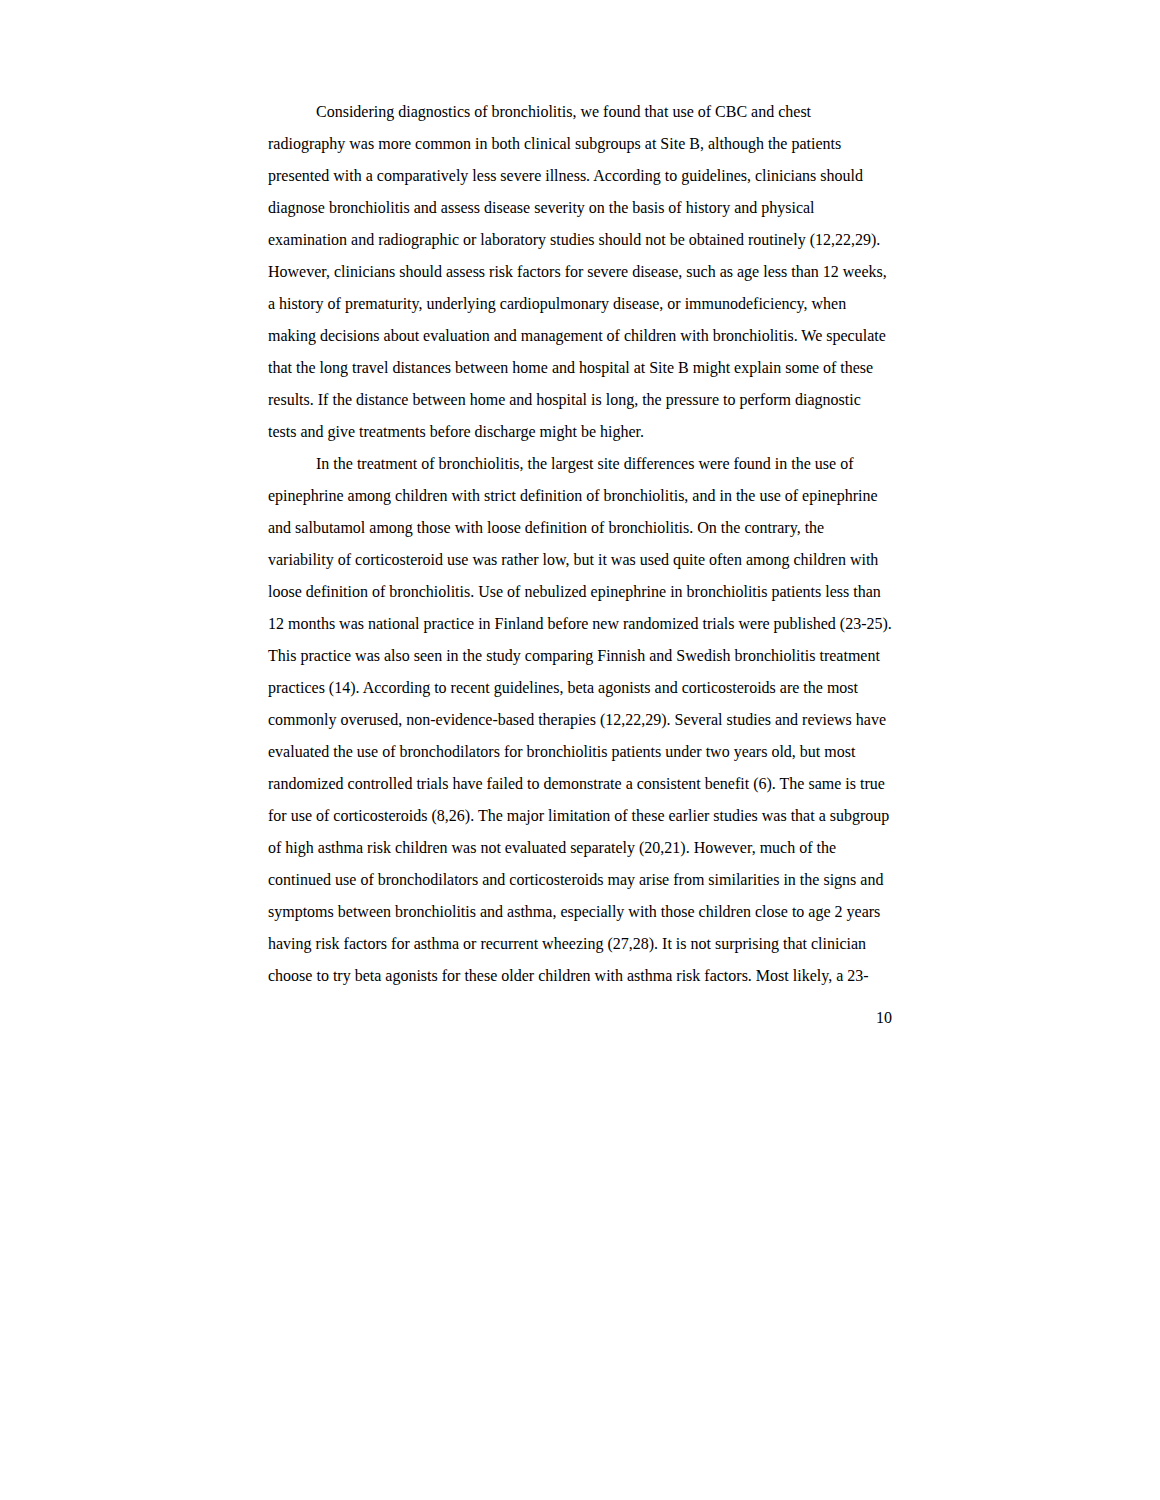Considering diagnostics of bronchiolitis, we found that use of CBC and chest radiography was more common in both clinical subgroups at Site B, although the patients presented with a comparatively less severe illness. According to guidelines, clinicians should diagnose bronchiolitis and assess disease severity on the basis of history and physical examination and radiographic or laboratory studies should not be obtained routinely (12,22,29). However, clinicians should assess risk factors for severe disease, such as age less than 12 weeks, a history of prematurity, underlying cardiopulmonary disease, or immunodeficiency, when making decisions about evaluation and management of children with bronchiolitis. We speculate that the long travel distances between home and hospital at Site B might explain some of these results. If the distance between home and hospital is long, the pressure to perform diagnostic tests and give treatments before discharge might be higher.
In the treatment of bronchiolitis, the largest site differences were found in the use of epinephrine among children with strict definition of bronchiolitis, and in the use of epinephrine and salbutamol among those with loose definition of bronchiolitis. On the contrary, the variability of corticosteroid use was rather low, but it was used quite often among children with loose definition of bronchiolitis. Use of nebulized epinephrine in bronchiolitis patients less than 12 months was national practice in Finland before new randomized trials were published (23-25). This practice was also seen in the study comparing Finnish and Swedish bronchiolitis treatment practices (14). According to recent guidelines, beta agonists and corticosteroids are the most commonly overused, non-evidence-based therapies (12,22,29). Several studies and reviews have evaluated the use of bronchodilators for bronchiolitis patients under two years old, but most randomized controlled trials have failed to demonstrate a consistent benefit (6). The same is true for use of corticosteroids (8,26). The major limitation of these earlier studies was that a subgroup of high asthma risk children was not evaluated separately (20,21). However, much of the continued use of bronchodilators and corticosteroids may arise from similarities in the signs and symptoms between bronchiolitis and asthma, especially with those children close to age 2 years having risk factors for asthma or recurrent wheezing (27,28). It is not surprising that clinician choose to try beta agonists for these older children with asthma risk factors. Most likely, a 23-
10